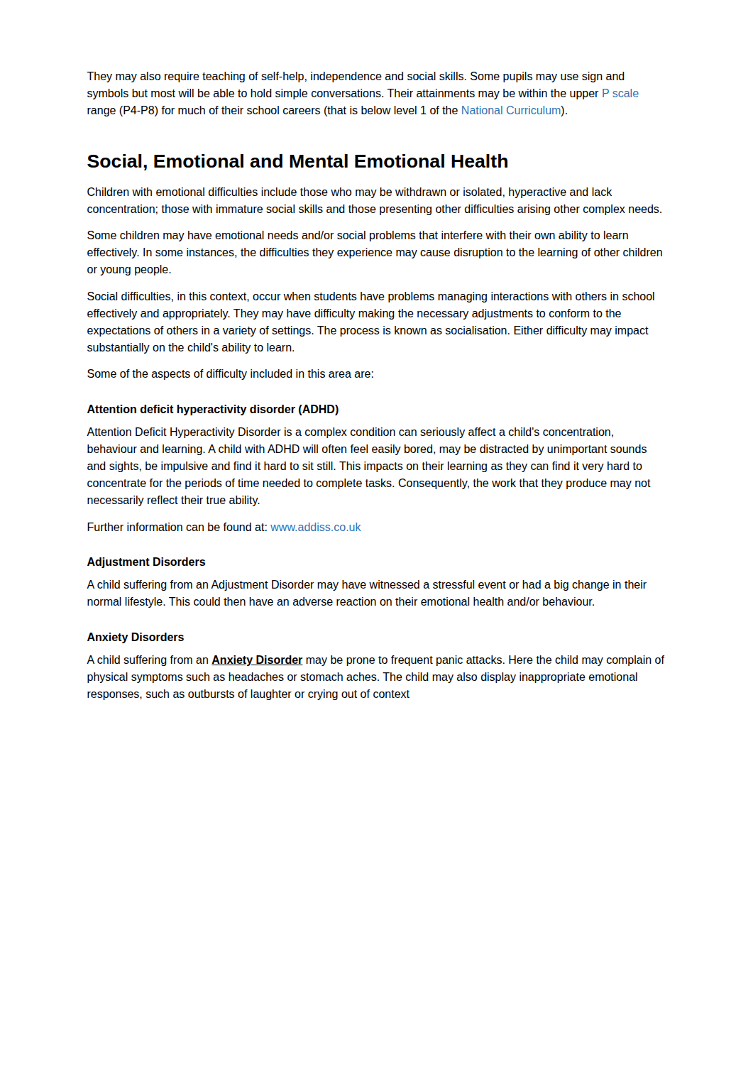They may also require teaching of self-help, independence and social skills. Some pupils may use sign and symbols but most will be able to hold simple conversations. Their attainments may be within the upper P scale range (P4-P8) for much of their school careers (that is below level 1 of the National Curriculum).
Social, Emotional and Mental Emotional Health
Children with emotional difficulties include those who may be withdrawn or isolated, hyperactive and lack concentration; those with immature social skills and those presenting other difficulties arising other complex needs.
Some children may have emotional needs and/or social problems that interfere with their own ability to learn effectively. In some instances, the difficulties they experience may cause disruption to the learning of other children or young people.
Social difficulties, in this context, occur when students have problems managing interactions with others in school effectively and appropriately. They may have difficulty making the necessary adjustments to conform to the expectations of others in a variety of settings. The process is known as socialisation. Either difficulty may impact substantially on the child's ability to learn.
Some of the aspects of difficulty included in this area are:
Attention deficit hyperactivity disorder (ADHD)
Attention Deficit Hyperactivity Disorder is a complex condition can seriously affect a child's concentration, behaviour and learning. A child with ADHD will often feel easily bored, may be distracted by unimportant sounds and sights, be impulsive and find it hard to sit still. This impacts on their learning as they can find it very hard to concentrate for the periods of time needed to complete tasks. Consequently, the work that they produce may not necessarily reflect their true ability.
Further information can be found at: www.addiss.co.uk
Adjustment Disorders
A child suffering from an Adjustment Disorder may have witnessed a stressful event or had a big change in their normal lifestyle. This could then have an adverse reaction on their emotional health and/or behaviour.
Anxiety Disorders
A child suffering from an Anxiety Disorder may be prone to frequent panic attacks. Here the child may complain of physical symptoms such as headaches or stomach aches. The child may also display inappropriate emotional responses, such as outbursts of laughter or crying out of context